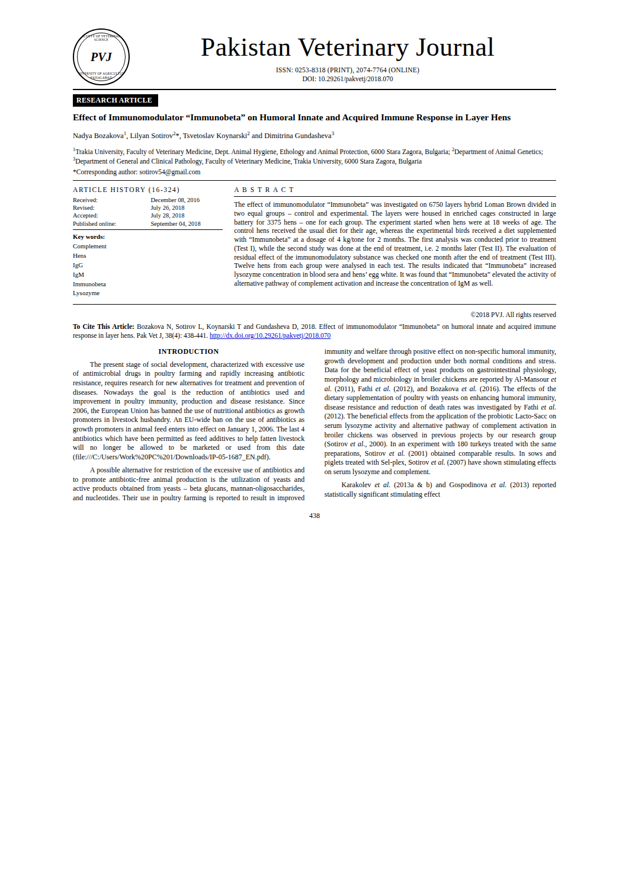Faculty of Veterinary Science PVJ University of Agriculture Faisalabad
Pakistan Veterinary Journal
ISSN: 0253-8318 (PRINT), 2074-7764 (ONLINE)
DOI: 10.29261/pakvetj/2018.070
RESEARCH ARTICLE
Effect of Immunomodulator “Immunobeta” on Humoral Innate and Acquired Immune Response in Layer Hens
Nadya Bozakova1, Lilyan Sotirov2*, Tsvetoslav Koynarski2 and Dimitrina Gundasheva3
1Trakia University, Faculty of Veterinary Medicine, Dept. Animal Hygiene, Ethology and Animal Protection, 6000 Stara Zagora, Bulgaria; 2Department of Animal Genetics; 3Department of General and Clinical Pathology, Faculty of Veterinary Medicine, Trakia University, 6000 Stara Zagora, Bulgaria
*Corresponding author: sotirov54@gmail.com
ARTICLE HISTORY (16-324)
| Received: | December 08, 2016 |
| Revised: | July 26, 2018 |
| Accepted: | July 28, 2018 |
| Published online: | September 04, 2018 |
Key words:
Complement
Hens
IgG
IgM
Immunobeta
Lysozyme
A B S T R A C T
The effect of immunomodulator “Immunobeta” was investigated on 6750 layers hybrid Loman Brown divided in two equal groups – control and experimental. The layers were housed in enriched cages constructed in large battery for 3375 hens – one for each group. The experiment started when hens were at 18 weeks of age. The control hens received the usual diet for their age, whereas the experimental birds received a diet supplemented with “Immunobeta” at a dosage of 4 kg/tone for 2 months. The first analysis was conducted prior to treatment (Test I), while the second study was done at the end of treatment, i.e. 2 months later (Test II). The evaluation of residual effect of the immunomodulatory substance was checked one month after the end of treatment (Test III). Twelve hens from each group were analysed in each test. The results indicated that “Immunobeta” increased lysozyme concentration in blood sera and hens’ egg white. It was found that “Immunobeta” elevated the activity of alternative pathway of complement activation and increase the concentration of IgM as well.
©2018 PVJ. All rights reserved
To Cite This Article: Bozakova N, Sotirov L, Koynarski T and Gundasheva D, 2018. Effect of immunomodulator “Immunobeta” on humoral innate and acquired immune response in layer hens. Pak Vet J, 38(4): 438-441. http://dx.doi.org/10.29261/pakvetj/2018.070
INTRODUCTION
The present stage of social development, characterized with excessive use of antimicrobial drugs in poultry farming and rapidly increasing antibiotic resistance, requires research for new alternatives for treatment and prevention of diseases. Nowadays the goal is the reduction of antibiotics used and improvement in poultry immunity, production and disease resistance. Since 2006, the European Union has banned the use of nutritional antibiotics as growth promoters in livestock husbandry. An EU-wide ban on the use of antibiotics as growth promoters in animal feed enters into effect on January 1, 2006. The last 4 antibiotics which have been permitted as feed additives to help fatten livestock will no longer be allowed to be marketed or used from this date (file:///C:/Users/Work%20PC%201/Downloads/IP-05-1687_EN.pdf).
A possible alternative for restriction of the excessive use of antibiotics and to promote antibiotic-free animal production is the utilization of yeasts and active products obtained from yeasts – beta glucans, mannan-oligosaccharides, and nucleotides. Their use in poultry farming is reported to result in improved immunity and welfare through positive effect on non-specific humoral immunity, growth development and production under both normal conditions and stress. Data for the beneficial effect of yeast products on gastrointestinal physiology, morphology and microbiology in broiler chickens are reported by Al-Mansour et al. (2011), Fathi et al. (2012), and Bozakova et al. (2016). The effects of the dietary supplementation of poultry with yeasts on enhancing humoral immunity, disease resistance and reduction of death rates was investigated by Fathi et al. (2012). The beneficial effects from the application of the probiotic Lacto-Sacc on serum lysozyme activity and alternative pathway of complement activation in broiler chickens was observed in previous projects by our research group (Sotirov et al., 2000). In an experiment with 180 turkeys treated with the same preparations, Sotirov et al. (2001) obtained comparable results. In sows and piglets treated with Sel-plex, Sotirov et al. (2007) have shown stimulating effects on serum lysozyme and complement.
Karakolev et al. (2013a & b) and Gospodinova et al. (2013) reported statistically significant stimulating effect
438